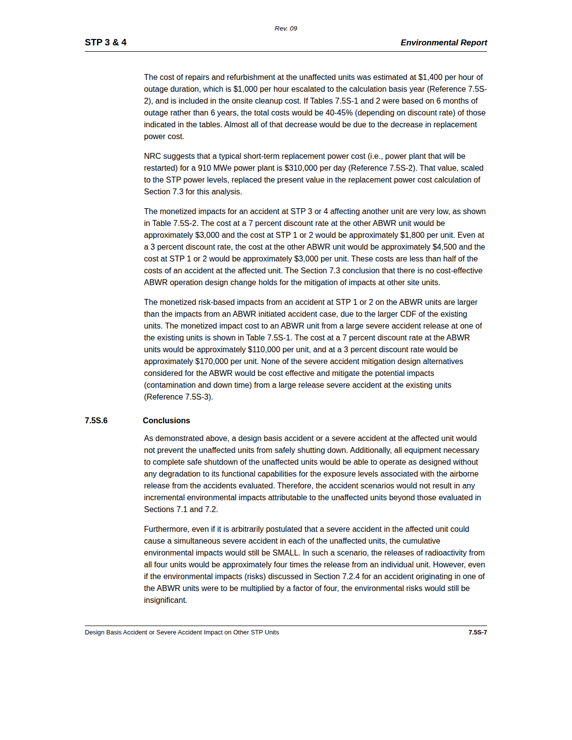Rev. 09
STP 3 & 4 Environmental Report
The cost of repairs and refurbishment at the unaffected units was estimated at $1,400 per hour of outage duration, which is $1,000 per hour escalated to the calculation basis year (Reference 7.5S-2), and is included in the onsite cleanup cost. If Tables 7.5S-1 and 2 were based on 6 months of outage rather than 6 years, the total costs would be 40-45% (depending on discount rate) of those indicated in the tables. Almost all of that decrease would be due to the decrease in replacement power cost.
NRC suggests that a typical short-term replacement power cost (i.e., power plant that will be restarted) for a 910 MWe power plant is $310,000 per day (Reference 7.5S-2). That value, scaled to the STP power levels, replaced the present value in the replacement power cost calculation of Section 7.3 for this analysis.
The monetized impacts for an accident at STP 3 or 4 affecting another unit are very low, as shown in Table 7.5S-2. The cost at a 7 percent discount rate at the other ABWR unit would be approximately $3,000 and the cost at STP 1 or 2 would be approximately $1,800 per unit. Even at a 3 percent discount rate, the cost at the other ABWR unit would be approximately $4,500 and the cost at STP 1 or 2 would be approximately $3,000 per unit. These costs are less than half of the costs of an accident at the affected unit. The Section 7.3 conclusion that there is no cost-effective ABWR operation design change holds for the mitigation of impacts at other site units.
The monetized risk-based impacts from an accident at STP 1 or 2 on the ABWR units are larger than the impacts from an ABWR initiated accident case, due to the larger CDF of the existing units. The monetized impact cost to an ABWR unit from a large severe accident release at one of the existing units is shown in Table 7.5S-1. The cost at a 7 percent discount rate at the ABWR units would be approximately $110,000 per unit, and at a 3 percent discount rate would be approximately $170,000 per unit. None of the severe accident mitigation design alternatives considered for the ABWR would be cost effective and mitigate the potential impacts (contamination and down time) from a large release severe accident at the existing units (Reference 7.5S-3).
7.5S.6 Conclusions
As demonstrated above, a design basis accident or a severe accident at the affected unit would not prevent the unaffected units from safely shutting down. Additionally, all equipment necessary to complete safe shutdown of the unaffected units would be able to operate as designed without any degradation to its functional capabilities for the exposure levels associated with the airborne release from the accidents evaluated. Therefore, the accident scenarios would not result in any incremental environmental impacts attributable to the unaffected units beyond those evaluated in Sections 7.1 and 7.2.
Furthermore, even if it is arbitrarily postulated that a severe accident in the affected unit could cause a simultaneous severe accident in each of the unaffected units, the cumulative environmental impacts would still be SMALL. In such a scenario, the releases of radioactivity from all four units would be approximately four times the release from an individual unit. However, even if the environmental impacts (risks) discussed in Section 7.2.4 for an accident originating in one of the ABWR units were to be multiplied by a factor of four, the environmental risks would still be insignificant.
Design Basis Accident or Severe Accident Impact on Other STP Units 7.5S-7